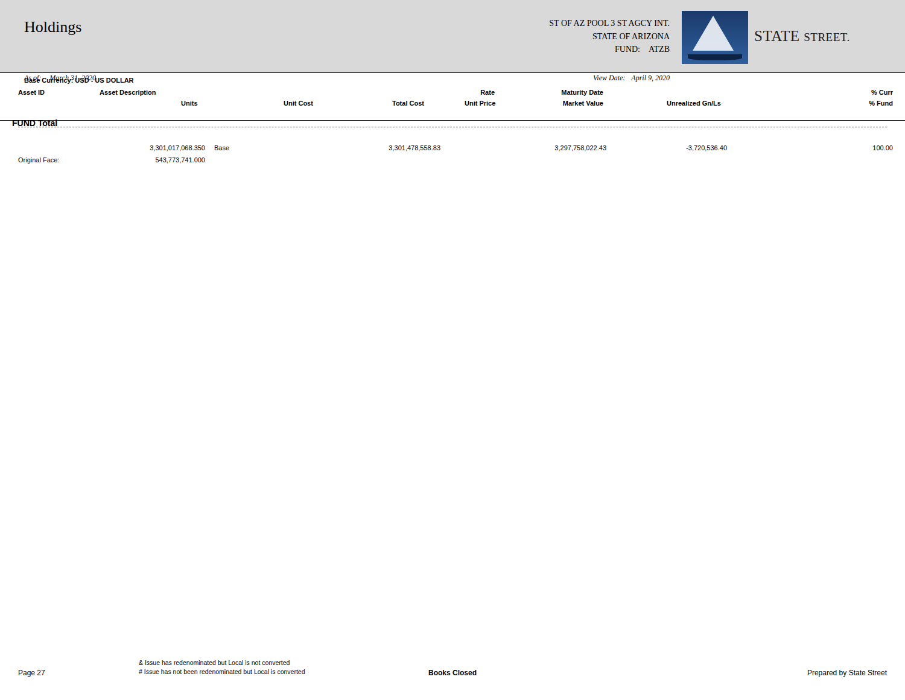Holdings
ST OF AZ POOL 3 ST AGCY INT.
STATE OF ARIZONA
FUND: ATZB
STATE STREET.
As of: March 31, 2020
View Date: April 9, 2020
Base Currency: USD - US DOLLAR
Asset ID
Asset Description
Rate
Maturity Date
% Curr
Units
Unit Cost
Total Cost
Unit Price
Market Value
Unrealized Gn/Ls
% Fund
FUND Total
3,301,017,068.350
Base
3,301,478,558.83
3,297,758,022.43
-3,720,536.40
100.00
Original Face:
543,773,741.000
Page 27
& Issue has redenominated but Local is not converted
# Issue has not been redenominated but Local is converted
Books Closed
Prepared by State Street